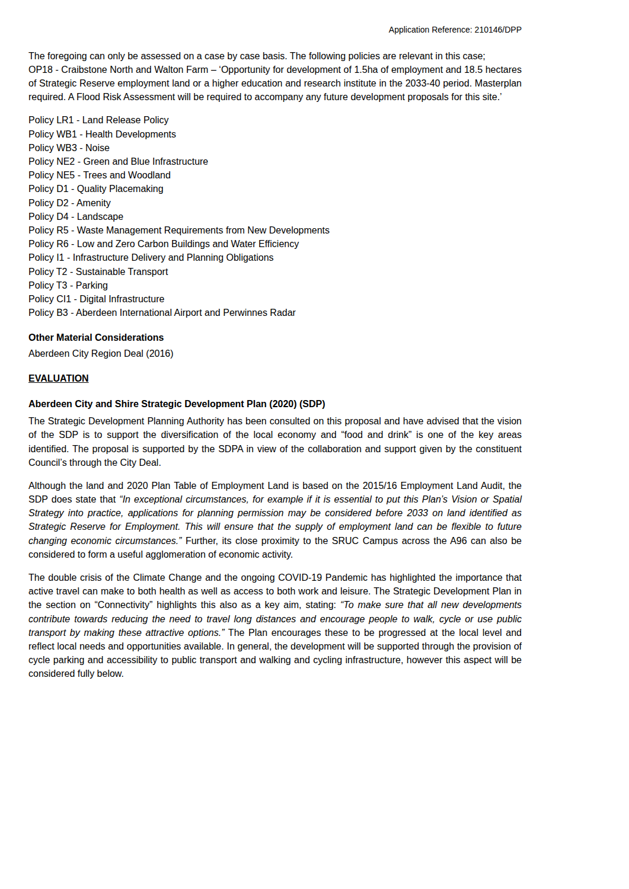Application Reference: 210146/DPP
The foregoing can only be assessed on a case by case basis. The following policies are relevant in this case;
OP18 - Craibstone North and Walton Farm – ‘Opportunity for development of 1.5ha of employment and 18.5 hectares of Strategic Reserve employment land or a higher education and research institute in the 2033-40 period. Masterplan required. A Flood Risk Assessment will be required to accompany any future development proposals for this site.’
Policy LR1 - Land Release Policy
Policy WB1 - Health Developments
Policy WB3 - Noise
Policy NE2 - Green and Blue Infrastructure
Policy NE5 - Trees and Woodland
Policy D1 - Quality Placemaking
Policy D2 - Amenity
Policy D4 - Landscape
Policy R5 - Waste Management Requirements from New Developments
Policy R6 - Low and Zero Carbon Buildings and Water Efficiency
Policy I1 - Infrastructure Delivery and Planning Obligations
Policy T2 - Sustainable Transport
Policy T3 - Parking
Policy CI1 - Digital Infrastructure
Policy B3 - Aberdeen International Airport and Perwinnes Radar
Other Material Considerations
Aberdeen City Region Deal (2016)
EVALUATION
Aberdeen City and Shire Strategic Development Plan (2020) (SDP)
The Strategic Development Planning Authority has been consulted on this proposal and have advised that the vision of the SDP is to support the diversification of the local economy and “food and drink” is one of the key areas identified. The proposal is supported by the SDPA in view of the collaboration and support given by the constituent Council’s through the City Deal.
Although the land and 2020 Plan Table of Employment Land is based on the 2015/16 Employment Land Audit, the SDP does state that “In exceptional circumstances, for example if it is essential to put this Plan’s Vision or Spatial Strategy into practice, applications for planning permission may be considered before 2033 on land identified as Strategic Reserve for Employment. This will ensure that the supply of employment land can be flexible to future changing economic circumstances.” Further, its close proximity to the SRUC Campus across the A96 can also be considered to form a useful agglomeration of economic activity.
The double crisis of the Climate Change and the ongoing COVID-19 Pandemic has highlighted the importance that active travel can make to both health as well as access to both work and leisure. The Strategic Development Plan in the section on “Connectivity” highlights this also as a key aim, stating: “To make sure that all new developments contribute towards reducing the need to travel long distances and encourage people to walk, cycle or use public transport by making these attractive options.” The Plan encourages these to be progressed at the local level and reflect local needs and opportunities available. In general, the development will be supported through the provision of cycle parking and accessibility to public transport and walking and cycling infrastructure, however this aspect will be considered fully below.